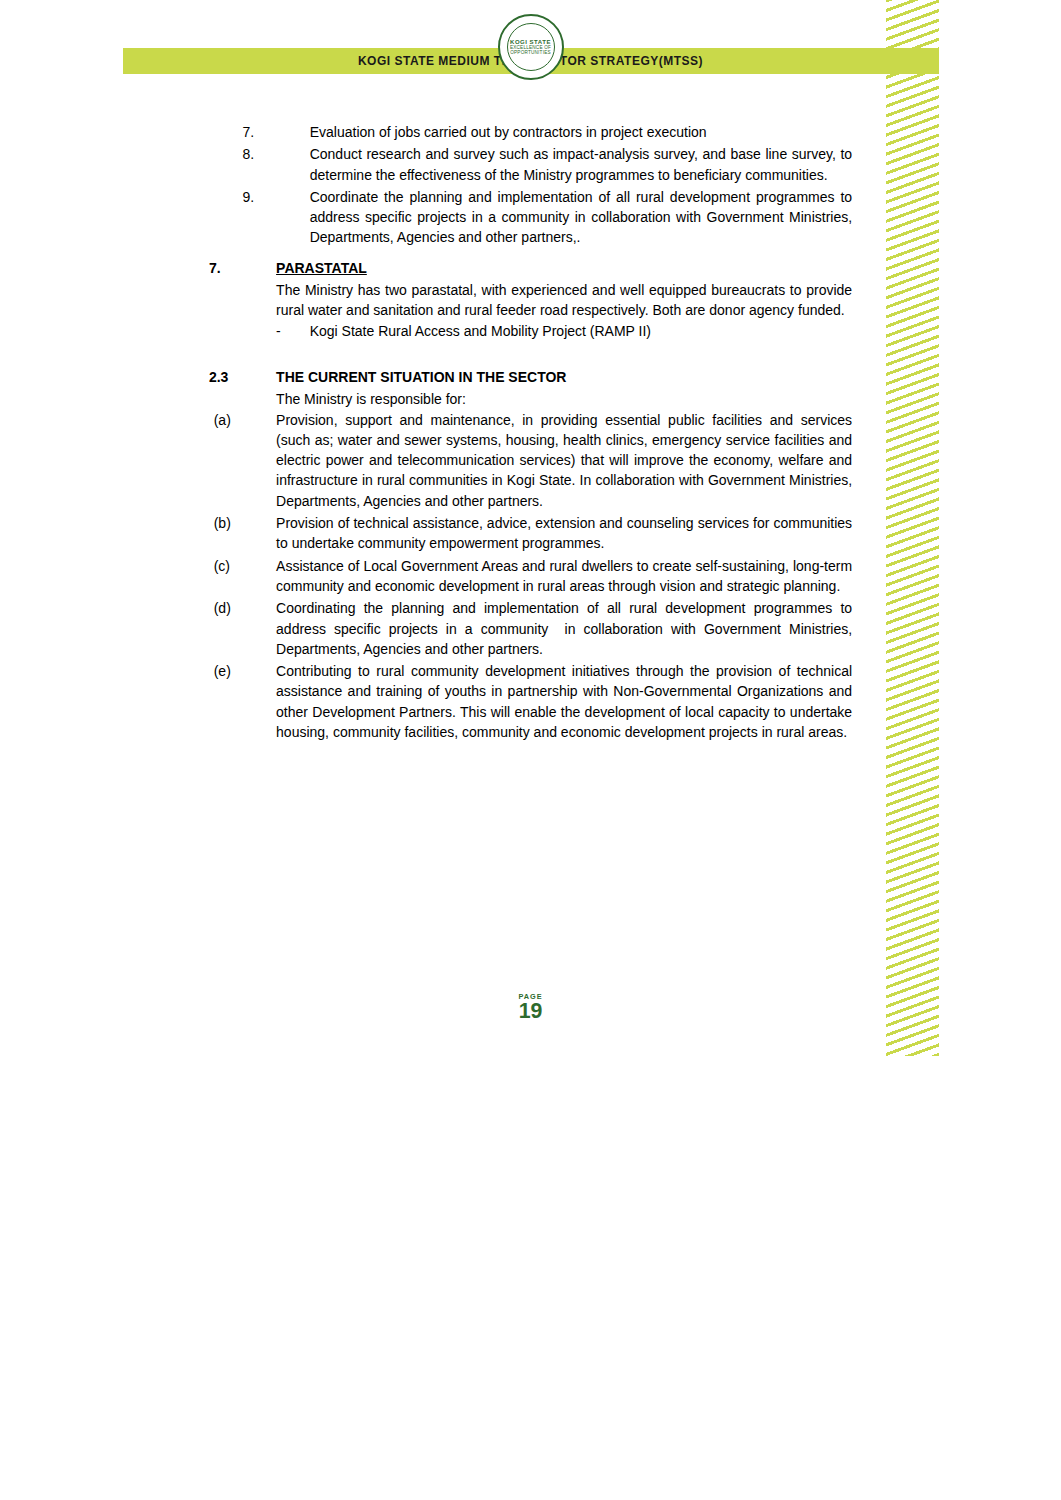KOGI STATE
EXCELLENCE OF OPPORTUNITIES
KOGI STATE MEDIUM TERM SECTOR STRATEGY(MTSS)
7. Evaluation of jobs carried out by contractors in project execution
8. Conduct research and survey such as impact-analysis survey, and base line survey, to determine the effectiveness of the Ministry programmes to beneficiary communities.
9. Coordinate the planning and implementation of all rural development programmes to address specific projects in a community in collaboration with Government Ministries, Departments, Agencies and other partners,.
7. PARASTATAL
The Ministry has two parastatal, with experienced and well equipped bureaucrats to provide rural water and sanitation and rural feeder road respectively. Both are donor agency funded.
- Kogi State Rural Access and Mobility Project (RAMP II)
2.3 THE CURRENT SITUATION IN THE SECTOR
The Ministry is responsible for:
(a) Provision, support and maintenance, in providing essential public facilities and services (such as; water and sewer systems, housing, health clinics, emergency service facilities and electric power and telecommunication services) that will improve the economy, welfare and infrastructure in rural communities in Kogi State. In collaboration with Government Ministries, Departments, Agencies and other partners.
(b) Provision of technical assistance, advice, extension and counseling services for communities to undertake community empowerment programmes.
(c) Assistance of Local Government Areas and rural dwellers to create self-sustaining, long-term community and economic development in rural areas through vision and strategic planning.
(d) Coordinating the planning and implementation of all rural development programmes to address specific projects in a community in collaboration with Government Ministries, Departments, Agencies and other partners.
(e) Contributing to rural community development initiatives through the provision of technical assistance and training of youths in partnership with Non-Governmental Organizations and other Development Partners. This will enable the development of local capacity to undertake housing, community facilities, community and economic development projects in rural areas.
PAGE
19